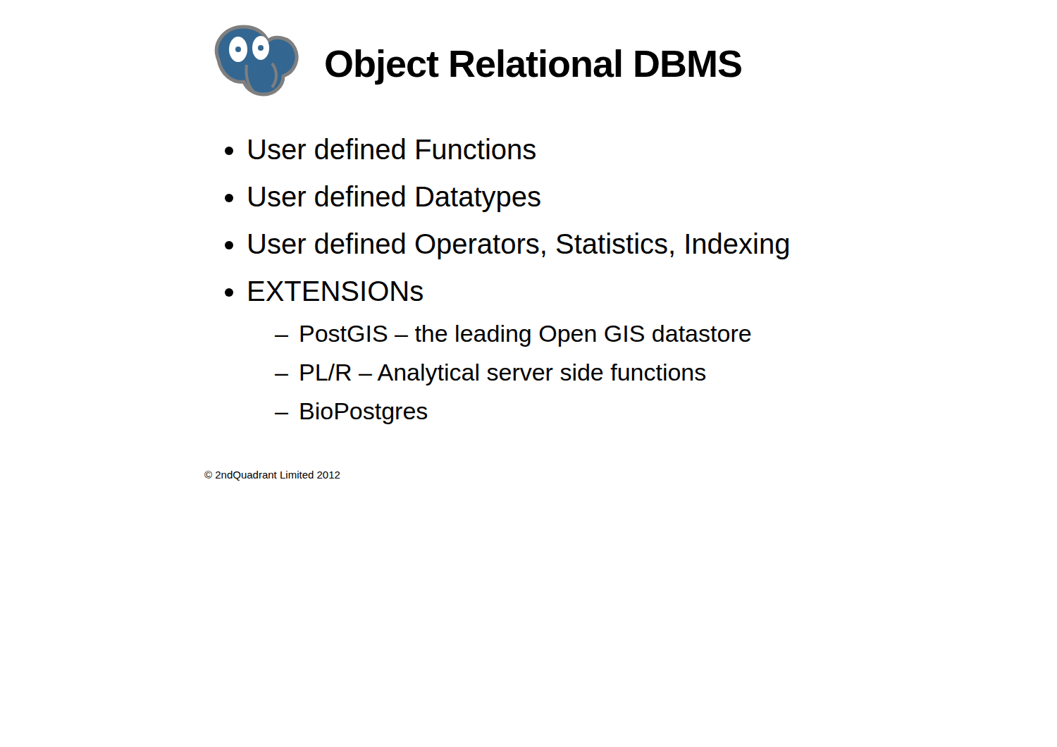Object Relational DBMS
User defined Functions
User defined Datatypes
User defined Operators, Statistics, Indexing
EXTENSIONs
PostGIS – the leading Open GIS datastore
PL/R – Analytical server side functions
BioPostgres
© 2ndQuadrant Limited 2012